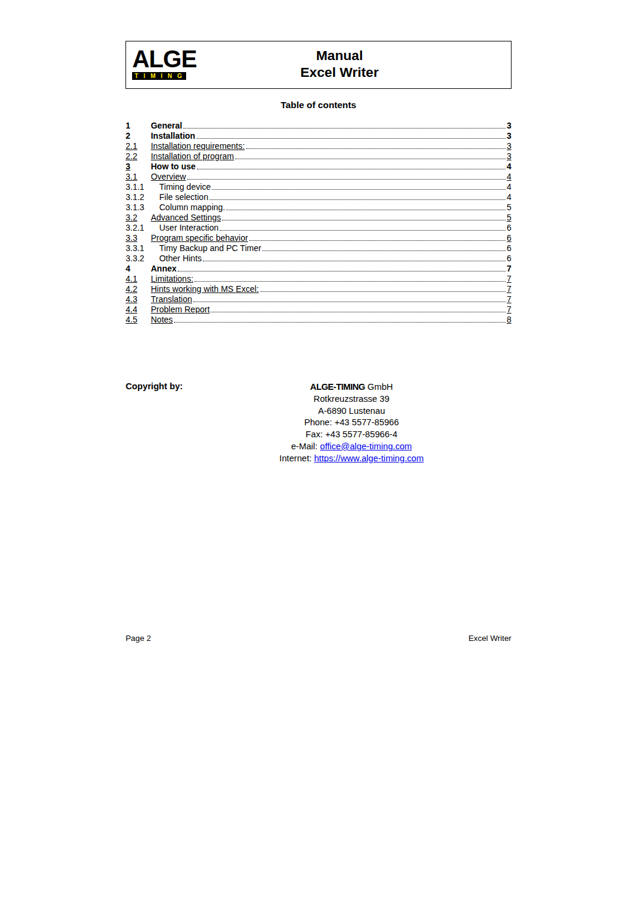ALGE
T I M I N G
Manual
Excel Writer
Table of contents
| 1 | General 3 |
| 2 | Installation 3 |
| 2.1 | Installation requirements: 3 |
| 2.2 | Installation of program 3 |
| 3 | How to use 4 |
| 3.1 | Overview 4 |
| 3.1.1 | Timing device 4 |
| 3.1.2 | File selection 4 |
| 3.1.3 | Column mapping. 5 |
| 3.2 | Advanced Settings 5 |
| 3.2.1 | User Interaction 6 |
| 3.3 | Program specific behavior 6 |
| 3.3.1 | Timy Backup and PC Timer 6 |
| 3.3.2 | Other Hints 6 |
| 4 | Annex 7 |
| 4.1 | Limitations: 7 |
| 4.2 | Hints working with MS Excel: 7 |
| 4.3 | Translation 7 |
| 4.4 | Problem Report 7 |
| 4.5 | Notes 8 |
Copyright by:
ALGE-TIMING GmbH
Rotkreuzstrasse 39
A-6890 Lustenau
Phone: +43 5577-85966
Fax: +43 5577-85966-4
e-Mail: office@alge-timing.com
Internet: https://www.alge-timing.com
Page 2
Excel Writer